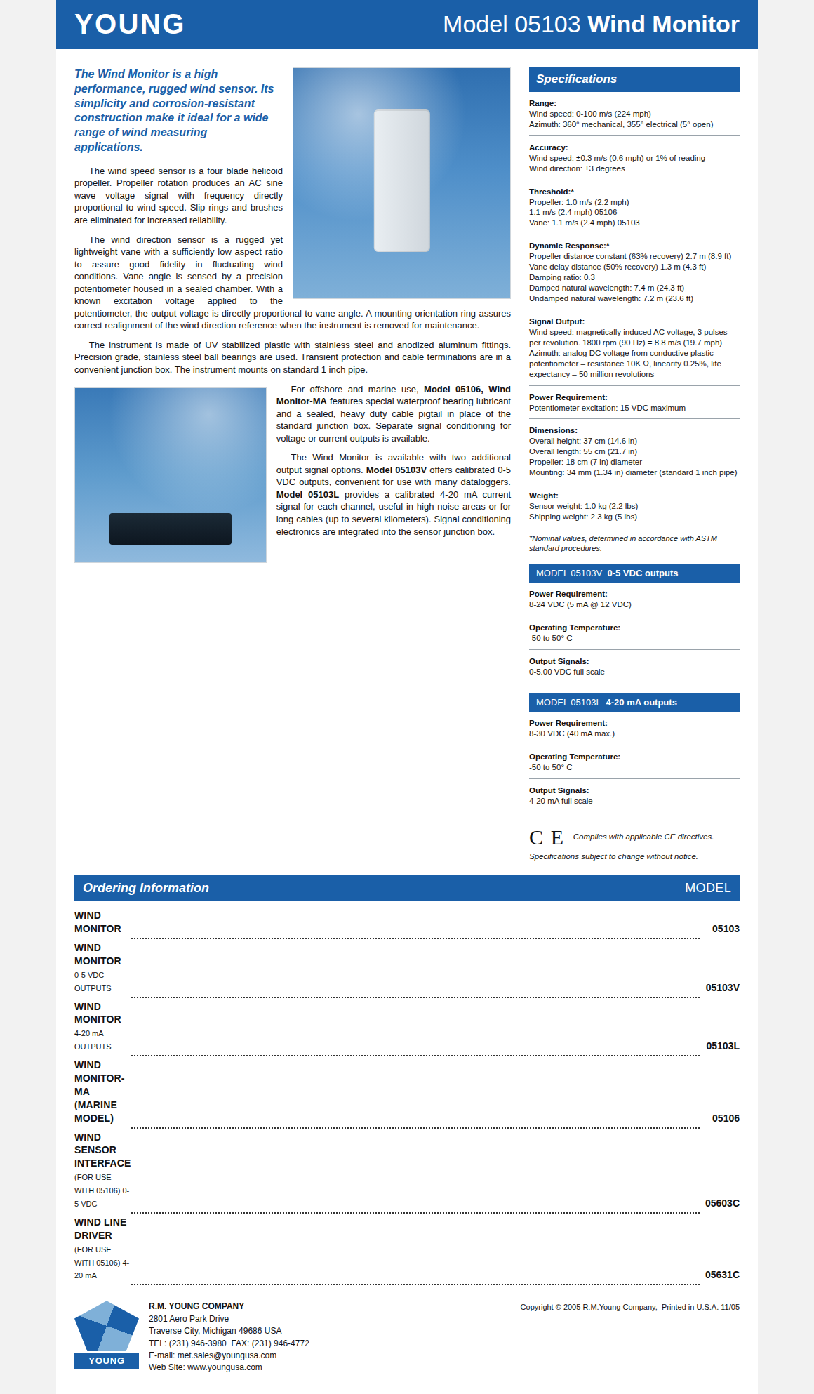YOUNG
Model 05103 Wind Monitor
The Wind Monitor is a high performance, rugged wind sensor. Its simplicity and corrosion-resistant construction make it ideal for a wide range of wind measuring applications.
The wind speed sensor is a four blade helicoid propeller. Propeller rotation produces an AC sine wave voltage signal with frequency directly proportional to wind speed. Slip rings and brushes are eliminated for increased reliability.
The wind direction sensor is a rugged yet lightweight vane with a sufficiently low aspect ratio to assure good fidelity in fluctuating wind conditions. Vane angle is sensed by a precision potentiometer housed in a sealed chamber. With a known excitation voltage applied to the potentiometer, the output voltage is directly proportional to vane angle. A mounting orientation ring assures correct realignment of the wind direction reference when the instrument is removed for maintenance.
The instrument is made of UV stabilized plastic with stainless steel and anodized aluminum fittings. Precision grade, stainless steel ball bearings are used. Transient protection and cable terminations are in a convenient junction box. The instrument mounts on standard 1 inch pipe.
For offshore and marine use, Model 05106, Wind Monitor-MA features special waterproof bearing lubricant and a sealed, heavy duty cable pigtail in place of the standard junction box. Separate signal conditioning for voltage or current outputs is available.
The Wind Monitor is available with two additional output signal options. Model 05103V offers calibrated 0-5 VDC outputs, convenient for use with many dataloggers. Model 05103L provides a calibrated 4-20 mA current signal for each channel, useful in high noise areas or for long cables (up to several kilometers). Signal conditioning electronics are integrated into the sensor junction box.
Specifications
Range:
Wind speed: 0-100 m/s (224 mph)
Azimuth: 360° mechanical, 355° electrical (5° open)
Accuracy:
Wind speed: ±0.3 m/s (0.6 mph) or 1% of reading
Wind direction: ±3 degrees
Threshold:*
Propeller: 1.0 m/s (2.2 mph)
1.1 m/s (2.4 mph) 05106
Vane: 1.1 m/s (2.4 mph) 05103
Dynamic Response:*
Propeller distance constant (63% recovery) 2.7 m (8.9 ft)
Vane delay distance (50% recovery) 1.3 m (4.3 ft)
Damping ratio: 0.3
Damped natural wavelength: 7.4 m (24.3 ft)
Undamped natural wavelength: 7.2 m (23.6 ft)
Signal Output:
Wind speed: magnetically induced AC voltage, 3 pulses per revolution. 1800 rpm (90 Hz) = 8.8 m/s (19.7 mph)
Azimuth: analog DC voltage from conductive plastic potentiometer – resistance 10K Ω, linearity 0.25%, life expectancy – 50 million revolutions
Power Requirement:
Potentiometer excitation: 15 VDC maximum
Dimensions:
Overall height: 37 cm (14.6 in)
Overall length: 55 cm (21.7 in)
Propeller: 18 cm (7 in) diameter
Mounting: 34 mm (1.34 in) diameter (standard 1 inch pipe)
Weight:
Sensor weight: 1.0 kg (2.2 lbs)
Shipping weight: 2.3 kg (5 lbs)
*Nominal values, determined in accordance with ASTM standard procedures.
MODEL 05103V 0-5 VDC outputs
Power Requirement:
8-24 VDC (5 mA @ 12 VDC)
Operating Temperature:
-50 to 50° C
Output Signals:
0-5.00 VDC full scale
MODEL 05103L 4-20 mA outputs
Power Requirement:
8-30 VDC (40 mA max.)
Operating Temperature:
-50 to 50° C
Output Signals:
4-20 mA full scale
C E Complies with applicable CE directives.
Specifications subject to change without notice.
Ordering Information MODEL
| WIND MONITOR | | 05103 |
| WIND MONITOR 0-5 VDC OUTPUTS | | 05103V |
| WIND MONITOR 4-20 mA OUTPUTS | | 05103L |
| WIND MONITOR-MA (MARINE MODEL) | | 05106 |
| WIND SENSOR INTERFACE (FOR USE WITH 05106) 0-5 VDC | | 05603C |
| WIND LINE DRIVER (FOR USE WITH 05106) 4-20 mA | | 05631C |
YOUNG
R.M. YOUNG COMPANY
2801 Aero Park Drive
Traverse City, Michigan 49686 USA
TEL: (231) 946-3980 FAX: (231) 946-4772
E-mail: met.sales@youngusa.com
Web Site: www.youngusa.com
Copyright © 2005 R.M.Young Company, Printed in U.S.A. 11/05